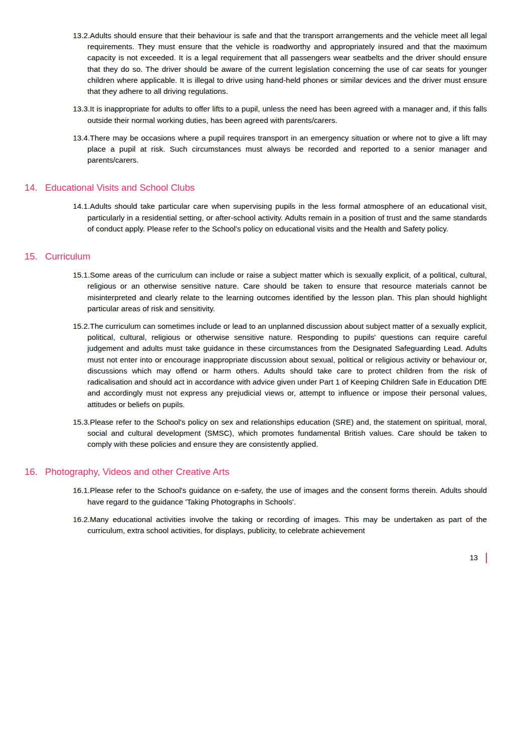13.2. Adults should ensure that their behaviour is safe and that the transport arrangements and the vehicle meet all legal requirements. They must ensure that the vehicle is roadworthy and appropriately insured and that the maximum capacity is not exceeded. It is a legal requirement that all passengers wear seatbelts and the driver should ensure that they do so. The driver should be aware of the current legislation concerning the use of car seats for younger children where applicable. It is illegal to drive using hand-held phones or similar devices and the driver must ensure that they adhere to all driving regulations.
13.3. It is inappropriate for adults to offer lifts to a pupil, unless the need has been agreed with a manager and, if this falls outside their normal working duties, has been agreed with parents/carers.
13.4. There may be occasions where a pupil requires transport in an emergency situation or where not to give a lift may place a pupil at risk. Such circumstances must always be recorded and reported to a senior manager and parents/carers.
14. Educational Visits and School Clubs
14.1. Adults should take particular care when supervising pupils in the less formal atmosphere of an educational visit, particularly in a residential setting, or after-school activity. Adults remain in a position of trust and the same standards of conduct apply. Please refer to the School's policy on educational visits and the Health and Safety policy.
15. Curriculum
15.1. Some areas of the curriculum can include or raise a subject matter which is sexually explicit, of a political, cultural, religious or an otherwise sensitive nature. Care should be taken to ensure that resource materials cannot be misinterpreted and clearly relate to the learning outcomes identified by the lesson plan. This plan should highlight particular areas of risk and sensitivity.
15.2. The curriculum can sometimes include or lead to an unplanned discussion about subject matter of a sexually explicit, political, cultural, religious or otherwise sensitive nature. Responding to pupils' questions can require careful judgement and adults must take guidance in these circumstances from the Designated Safeguarding Lead. Adults must not enter into or encourage inappropriate discussion about sexual, political or religious activity or behaviour or, discussions which may offend or harm others. Adults should take care to protect children from the risk of radicalisation and should act in accordance with advice given under Part 1 of Keeping Children Safe in Education DfE and accordingly must not express any prejudicial views or, attempt to influence or impose their personal values, attitudes or beliefs on pupils.
15.3. Please refer to the School's policy on sex and relationships education (SRE) and, the statement on spiritual, moral, social and cultural development (SMSC), which promotes fundamental British values. Care should be taken to comply with these policies and ensure they are consistently applied.
16. Photography, Videos and other Creative Arts
16.1. Please refer to the School's guidance on e-safety, the use of images and the consent forms therein. Adults should have regard to the guidance 'Taking Photographs in Schools'.
16.2. Many educational activities involve the taking or recording of images. This may be undertaken as part of the curriculum, extra school activities, for displays, publicity, to celebrate achievement
13